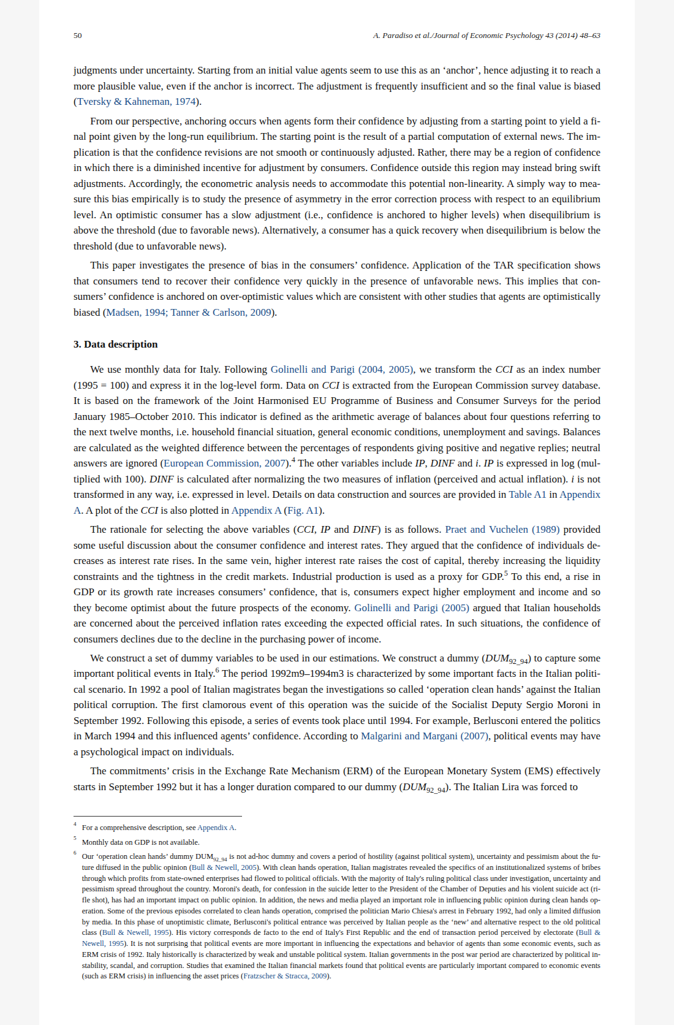50 A. Paradiso et al./Journal of Economic Psychology 43 (2014) 48–63
judgments under uncertainty. Starting from an initial value agents seem to use this as an ‘anchor’, hence adjusting it to reach a more plausible value, even if the anchor is incorrect. The adjustment is frequently insufficient and so the final value is biased (Tversky & Kahneman, 1974).
From our perspective, anchoring occurs when agents form their confidence by adjusting from a starting point to yield a final point given by the long-run equilibrium. The starting point is the result of a partial computation of external news. The implication is that the confidence revisions are not smooth or continuously adjusted. Rather, there may be a region of confidence in which there is a diminished incentive for adjustment by consumers. Confidence outside this region may instead bring swift adjustments. Accordingly, the econometric analysis needs to accommodate this potential non-linearity. A simply way to measure this bias empirically is to study the presence of asymmetry in the error correction process with respect to an equilibrium level. An optimistic consumer has a slow adjustment (i.e., confidence is anchored to higher levels) when disequilibrium is above the threshold (due to favorable news). Alternatively, a consumer has a quick recovery when disequilibrium is below the threshold (due to unfavorable news).
This paper investigates the presence of bias in the consumers’ confidence. Application of the TAR specification shows that consumers tend to recover their confidence very quickly in the presence of unfavorable news. This implies that consumers’ confidence is anchored on over-optimistic values which are consistent with other studies that agents are optimistically biased (Madsen, 1994; Tanner & Carlson, 2009).
3. Data description
We use monthly data for Italy. Following Golinelli and Parigi (2004, 2005), we transform the CCI as an index number (1995 = 100) and express it in the log-level form. Data on CCI is extracted from the European Commission survey database. It is based on the framework of the Joint Harmonised EU Programme of Business and Consumer Surveys for the period January 1985–October 2010. This indicator is defined as the arithmetic average of balances about four questions referring to the next twelve months, i.e. household financial situation, general economic conditions, unemployment and savings. Balances are calculated as the weighted difference between the percentages of respondents giving positive and negative replies; neutral answers are ignored (European Commission, 2007).4 The other variables include IP, DINF and i. IP is expressed in log (multiplied with 100). DINF is calculated after normalizing the two measures of inflation (perceived and actual inflation). i is not transformed in any way, i.e. expressed in level. Details on data construction and sources are provided in Table A1 in Appendix A. A plot of the CCI is also plotted in Appendix A (Fig. A1).
The rationale for selecting the above variables (CCI, IP and DINF) is as follows. Praet and Vuchelen (1989) provided some useful discussion about the consumer confidence and interest rates. They argued that the confidence of individuals decreases as interest rate rises. In the same vein, higher interest rate raises the cost of capital, thereby increasing the liquidity constraints and the tightness in the credit markets. Industrial production is used as a proxy for GDP.5 To this end, a rise in GDP or its growth rate increases consumers’ confidence, that is, consumers expect higher employment and income and so they become optimist about the future prospects of the economy. Golinelli and Parigi (2005) argued that Italian households are concerned about the perceived inflation rates exceeding the expected official rates. In such situations, the confidence of consumers declines due to the decline in the purchasing power of income.
We construct a set of dummy variables to be used in our estimations. We construct a dummy (DUM92_94) to capture some important political events in Italy.6 The period 1992m9–1994m3 is characterized by some important facts in the Italian political scenario. In 1992 a pool of Italian magistrates began the investigations so called ‘operation clean hands’ against the Italian political corruption. The first clamorous event of this operation was the suicide of the Socialist Deputy Sergio Moroni in September 1992. Following this episode, a series of events took place until 1994. For example, Berlusconi entered the politics in March 1994 and this influenced agents’ confidence. According to Malgarini and Margani (2007), political events may have a psychological impact on individuals.
The commitments’ crisis in the Exchange Rate Mechanism (ERM) of the European Monetary System (EMS) effectively starts in September 1992 but it has a longer duration compared to our dummy (DUM92_94). The Italian Lira was forced to
4 For a comprehensive description, see Appendix A.
5 Monthly data on GDP is not available.
6 Our ‘operation clean hands’ dummy DUM92_94 is not ad-hoc dummy and covers a period of hostility (against political system), uncertainty and pessimism about the future diffused in the public opinion (Bull & Newell, 2005). With clean hands operation, Italian magistrates revealed the specifics of an institutionalized systems of bribes through which profits from state-owned enterprises had flowed to political officials. With the majority of Italy's ruling political class under investigation, uncertainty and pessimism spread throughout the country. Moroni's death, for confession in the suicide letter to the President of the Chamber of Deputies and his violent suicide act (rifle shot), has had an important impact on public opinion. In addition, the news and media played an important role in influencing public opinion during clean hands operation. Some of the previous episodes correlated to clean hands operation, comprised the politician Mario Chiesa's arrest in February 1992, had only a limited diffusion by media. In this phase of unoptimistic climate, Berlusconi's political entrance was perceived by Italian people as the ‘new’ and alternative respect to the old political class (Bull & Newell, 1995). His victory corresponds de facto to the end of Italy's First Republic and the end of transaction period perceived by electorate (Bull & Newell, 1995). It is not surprising that political events are more important in influencing the expectations and behavior of agents than some economic events, such as ERM crisis of 1992. Italy historically is characterized by weak and unstable political system. Italian governments in the post war period are characterized by political instability, scandal, and corruption. Studies that examined the Italian financial markets found that political events are particularly important compared to economic events (such as ERM crisis) in influencing the asset prices (Fratzscher & Stracca, 2009).